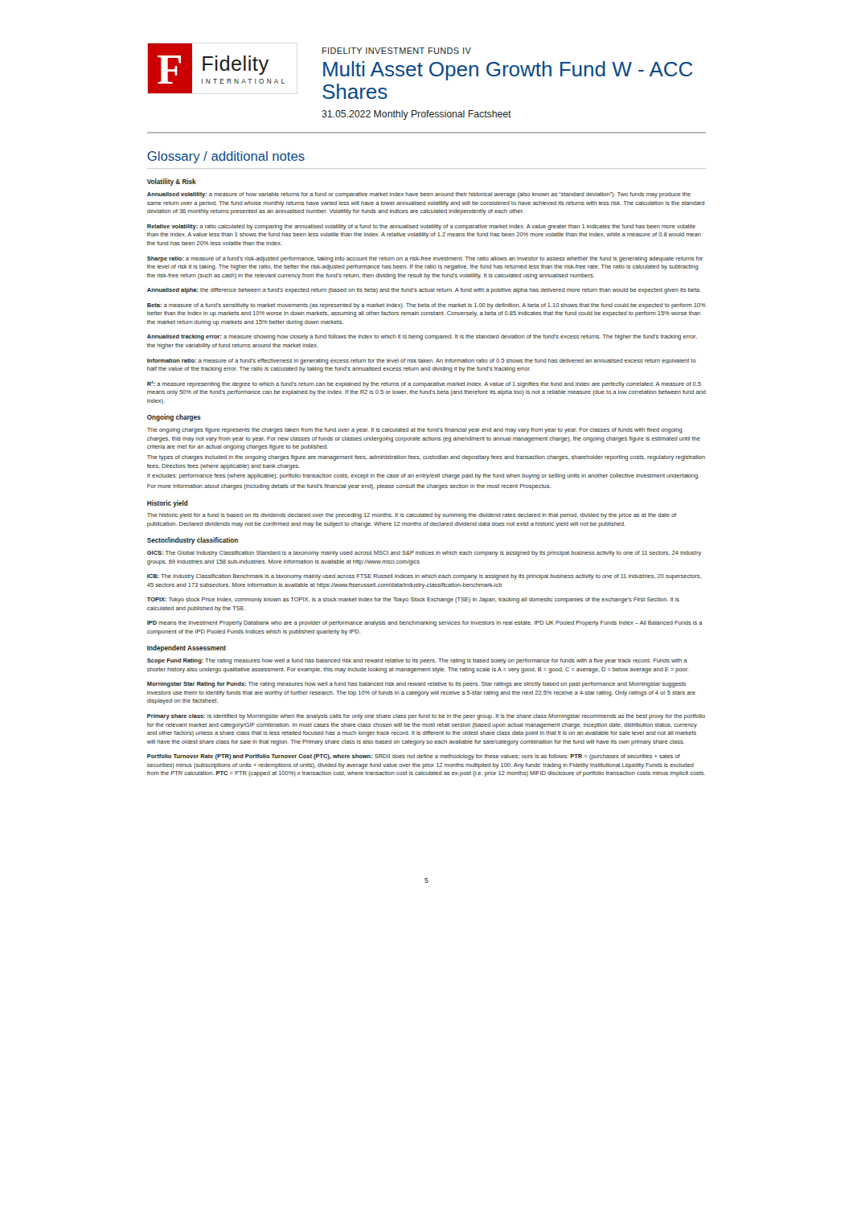F
Fidelity
INTERNATIONAL
FIDELITY INVESTMENT FUNDS IV
Multi Asset Open Growth Fund W - ACC Shares
31.05.2022 Monthly Professional Factsheet
Glossary / additional notes
Volatility & Risk
Annualised volatility: a measure of how variable returns for a fund or comparative market index have been around their historical average (also known as “standard deviation”). Two funds may produce the same return over a period. The fund whose monthly returns have varied less will have a lower annualised volatility and will be considered to have achieved its returns with less risk. The calculation is the standard deviation of 36 monthly returns presented as an annualised number. Volatility for funds and indices are calculated independently of each other.
Relative volatility: a ratio calculated by comparing the annualised volatility of a fund to the annualised volatility of a comparative market index. A value greater than 1 indicates the fund has been more volatile than the index. A value less than 1 shows the fund has been less volatile than the index. A relative volatility of 1.2 means the fund has been 20% more volatile than the index, while a measure of 0.8 would mean the fund has been 20% less volatile than the index.
Sharpe ratio: a measure of a fund's risk-adjusted performance, taking into account the return on a risk-free investment. The ratio allows an investor to assess whether the fund is generating adequate returns for the level of risk it is taking. The higher the ratio, the better the risk-adjusted performance has been. If the ratio is negative, the fund has returned less than the risk-free rate. The ratio is calculated by subtracting the risk-free return (such as cash) in the relevant currency from the fund's return, then dividing the result by the fund's volatility. It is calculated using annualised numbers.
Annualised alpha: the difference between a fund's expected return (based on its beta) and the fund's actual return. A fund with a positive alpha has delivered more return than would be expected given its beta.
Beta: a measure of a fund's sensitivity to market movements (as represented by a market index). The beta of the market is 1.00 by definition. A beta of 1.10 shows that the fund could be expected to perform 10% better than the index in up markets and 10% worse in down markets, assuming all other factors remain constant. Conversely, a beta of 0.85 indicates that the fund could be expected to perform 15% worse than the market return during up markets and 15% better during down markets.
Annualised tracking error: a measure showing how closely a fund follows the index to which it is being compared. It is the standard deviation of the fund's excess returns. The higher the fund's tracking error, the higher the variability of fund returns around the market index.
Information ratio: a measure of a fund's effectiveness in generating excess return for the level of risk taken. An information ratio of 0.5 shows the fund has delivered an annualised excess return equivalent to half the value of the tracking error. The ratio is calculated by taking the fund's annualised excess return and dividing it by the fund's tracking error.
R²: a measure representing the degree to which a fund's return can be explained by the returns of a comparative market index. A value of 1 signifies the fund and index are perfectly correlated. A measure of 0.5 means only 50% of the fund's performance can be explained by the index. If the R2 is 0.5 or lower, the fund's beta (and therefore its alpha too) is not a reliable measure (due to a low correlation between fund and index).
Ongoing charges
The ongoing charges figure represents the charges taken from the fund over a year. It is calculated at the fund's financial year end and may vary from year to year. For classes of funds with fixed ongoing charges, this may not vary from year to year. For new classes of funds or classes undergoing corporate actions (eg amendment to annual management charge), the ongoing charges figure is estimated until the criteria are met for an actual ongoing charges figure to be published.
The types of charges included in the ongoing charges figure are management fees, administration fees, custodian and depositary fees and transaction charges, shareholder reporting costs, regulatory registration fees, Directors fees (where applicable) and bank charges.
It excludes: performance fees (where applicable); portfolio transaction costs, except in the case of an entry/exit charge paid by the fund when buying or selling units in another collective investment undertaking.
For more information about charges (including details of the fund's financial year end), please consult the charges section in the most recent Prospectus.
Historic yield
The historic yield for a fund is based on its dividends declared over the preceding 12 months. It is calculated by summing the dividend rates declared in that period, divided by the price as at the date of publication. Declared dividends may not be confirmed and may be subject to change. Where 12 months of declared dividend data does not exist a historic yield will not be published.
Sector/industry classification
GICS: The Global Industry Classification Standard is a taxonomy mainly used across MSCI and S&P indices in which each company is assigned by its principal business activity to one of 11 sectors, 24 industry groups, 69 industries and 158 sub-industries. More information is available at http://www.msci.com/gics
ICB: The Industry Classification Benchmark is a taxonomy mainly used across FTSE Russell indices in which each company is assigned by its principal business activity to one of 11 industries, 20 supersectors, 45 sectors and 173 subsectors. More information is available at https://www.ftserussell.com/data/industry-classification-benchmark-icb
TOPIX: Tokyo stock Price Index, commonly known as TOPIX, is a stock market index for the Tokyo Stock Exchange (TSE) in Japan, tracking all domestic companies of the exchange's First Section. It is calculated and published by the TSE.
IPD means the Investment Property Databank who are a provider of performance analysis and benchmarking services for investors in real estate. IPD UK Pooled Property Funds Index – All Balanced Funds is a component of the IPD Pooled Funds Indices which is published quarterly by IPD.
Independent Assessment
Scope Fund Rating: The rating measures how well a fund has balanced risk and reward relative to its peers. The rating is based solely on performance for funds with a five year track record. Funds with a shorter history also undergo qualitative assessment. For example, this may include looking at management style. The rating scale is A = very good, B = good, C = average, D = below average and E = poor.
Morningstar Star Rating for Funds: The rating measures how well a fund has balanced risk and reward relative to its peers. Star ratings are strictly based on past performance and Morningstar suggests investors use them to identify funds that are worthy of further research. The top 10% of funds in a category will receive a 5-star rating and the next 22.5% receive a 4-star rating. Only ratings of 4 or 5 stars are displayed on the factsheet.
Primary share class: is identified by Morningstar when the analysis calls for only one share class per fund to be in the peer group. It is the share class Morningstar recommends as the best proxy for the portfolio for the relevant market and category/GIF combination. In most cases the share class chosen will be the most retail version (based upon actual management charge, inception date, distribution status, currency and other factors) unless a share class that is less retailed focused has a much longer track record. It is different to the oldest share class data point in that it is on an available for sale level and not all markets will have the oldest share class for sale in that region. The Primary share class is also based on category so each available for sale/category combination for the fund will have its own primary share class.
Portfolio Turnover Rate (PTR) and Portfolio Turnover Cost (PTC), where shown: SRDII does not define a methodology for these values; ours is as follows: PTR = (purchases of securities + sales of securities) minus (subscriptions of units + redemptions of units), divided by average fund value over the prior 12 months multiplied by 100. Any funds' trading in Fidelity Institutional Liquidity Funds is excluded from the PTR calculation. PTC = PTR (capped at 100%) x transaction cost, where transaction cost is calculated as ex-post (i.e. prior 12 months) MiFID disclosure of portfolio transaction costs minus implicit costs.
5